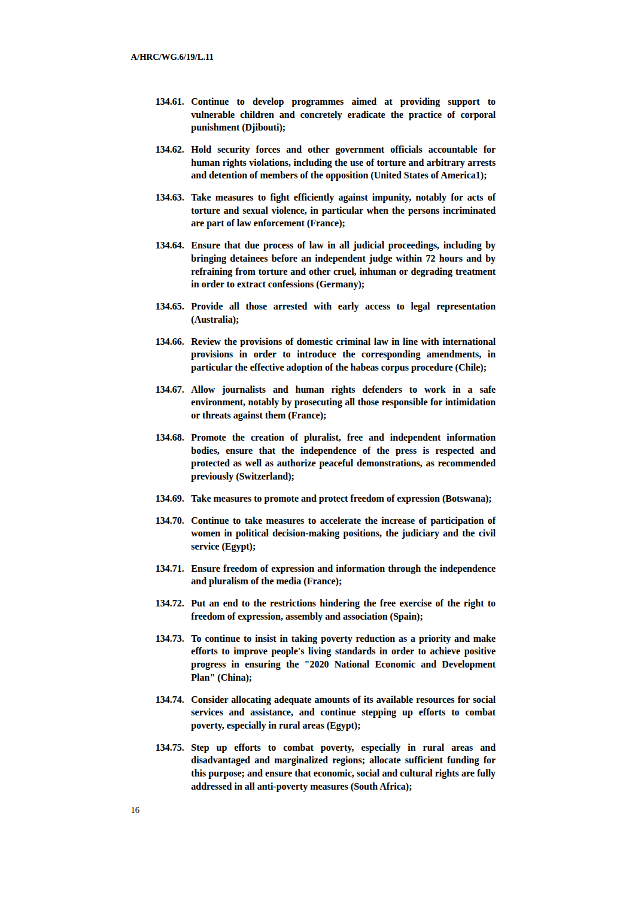A/HRC/WG.6/19/L.11
134.61. Continue to develop programmes aimed at providing support to vulnerable children and concretely eradicate the practice of corporal punishment (Djibouti);
134.62. Hold security forces and other government officials accountable for human rights violations, including the use of torture and arbitrary arrests and detention of members of the opposition (United States of America1);
134.63. Take measures to fight efficiently against impunity, notably for acts of torture and sexual violence, in particular when the persons incriminated are part of law enforcement (France);
134.64. Ensure that due process of law in all judicial proceedings, including by bringing detainees before an independent judge within 72 hours and by refraining from torture and other cruel, inhuman or degrading treatment in order to extract confessions (Germany);
134.65. Provide all those arrested with early access to legal representation (Australia);
134.66. Review the provisions of domestic criminal law in line with international provisions in order to introduce the corresponding amendments, in particular the effective adoption of the habeas corpus procedure (Chile);
134.67. Allow journalists and human rights defenders to work in a safe environment, notably by prosecuting all those responsible for intimidation or threats against them (France);
134.68. Promote the creation of pluralist, free and independent information bodies, ensure that the independence of the press is respected and protected as well as authorize peaceful demonstrations, as recommended previously (Switzerland);
134.69. Take measures to promote and protect freedom of expression (Botswana);
134.70. Continue to take measures to accelerate the increase of participation of women in political decision-making positions, the judiciary and the civil service (Egypt);
134.71. Ensure freedom of expression and information through the independence and pluralism of the media (France);
134.72. Put an end to the restrictions hindering the free exercise of the right to freedom of expression, assembly and association (Spain);
134.73. To continue to insist in taking poverty reduction as a priority and make efforts to improve people's living standards in order to achieve positive progress in ensuring the "2020 National Economic and Development Plan" (China);
134.74. Consider allocating adequate amounts of its available resources for social services and assistance, and continue stepping up efforts to combat poverty, especially in rural areas (Egypt);
134.75. Step up efforts to combat poverty, especially in rural areas and disadvantaged and marginalized regions; allocate sufficient funding for this purpose; and ensure that economic, social and cultural rights are fully addressed in all anti-poverty measures (South Africa);
16